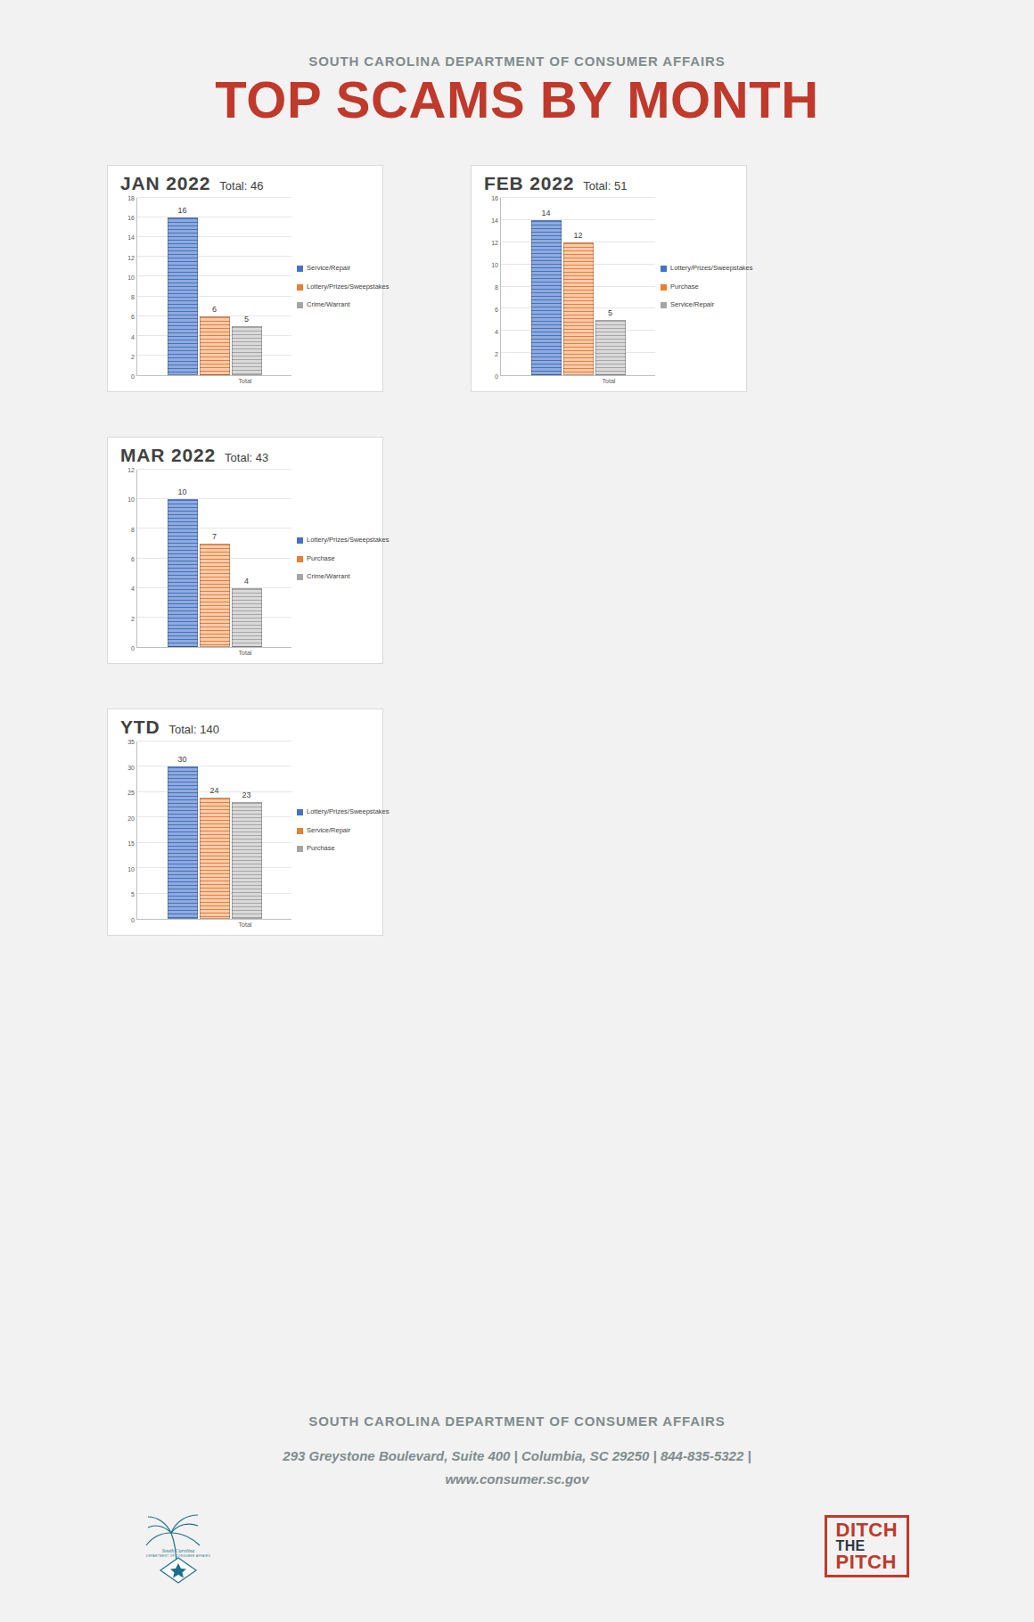South Carolina Department of Consumer Affairs
Top Scams by Month
JAN 2022 Total: 46
18 16 14 12 10 8 6 4 2 0
16
6
5
Service/Repair
Lottery/Prizes/Sweepstakes
Crime/Warrant
Total
FEB 2022 Total: 51
16 14 12 10 8 6 4 2 0
14
12
5
Lottery/Prizes/Sweepstakes
Purchase
Service/Repair
Total
MAR 2022 Total: 43
12 10 8 6 4 2 0
10
7
4
Lottery/Prizes/Sweepstakes
Purchase
Crime/Warrant
Total
YTD Total: 140
35 30 25 20 15 10 5 0
30
24
23
Lottery/Prizes/Sweepstakes
Service/Repair
Purchase
Total
South Carolina Department of Consumer Affairs
293 Greystone Boulevard, Suite 400 | Columbia, SC 29250 | 844-835-5322 |
www.consumer.sc.gov
South Carolina DEPARTMENT OF CONSUMER AFFAIRS
DITCH THE PITCH